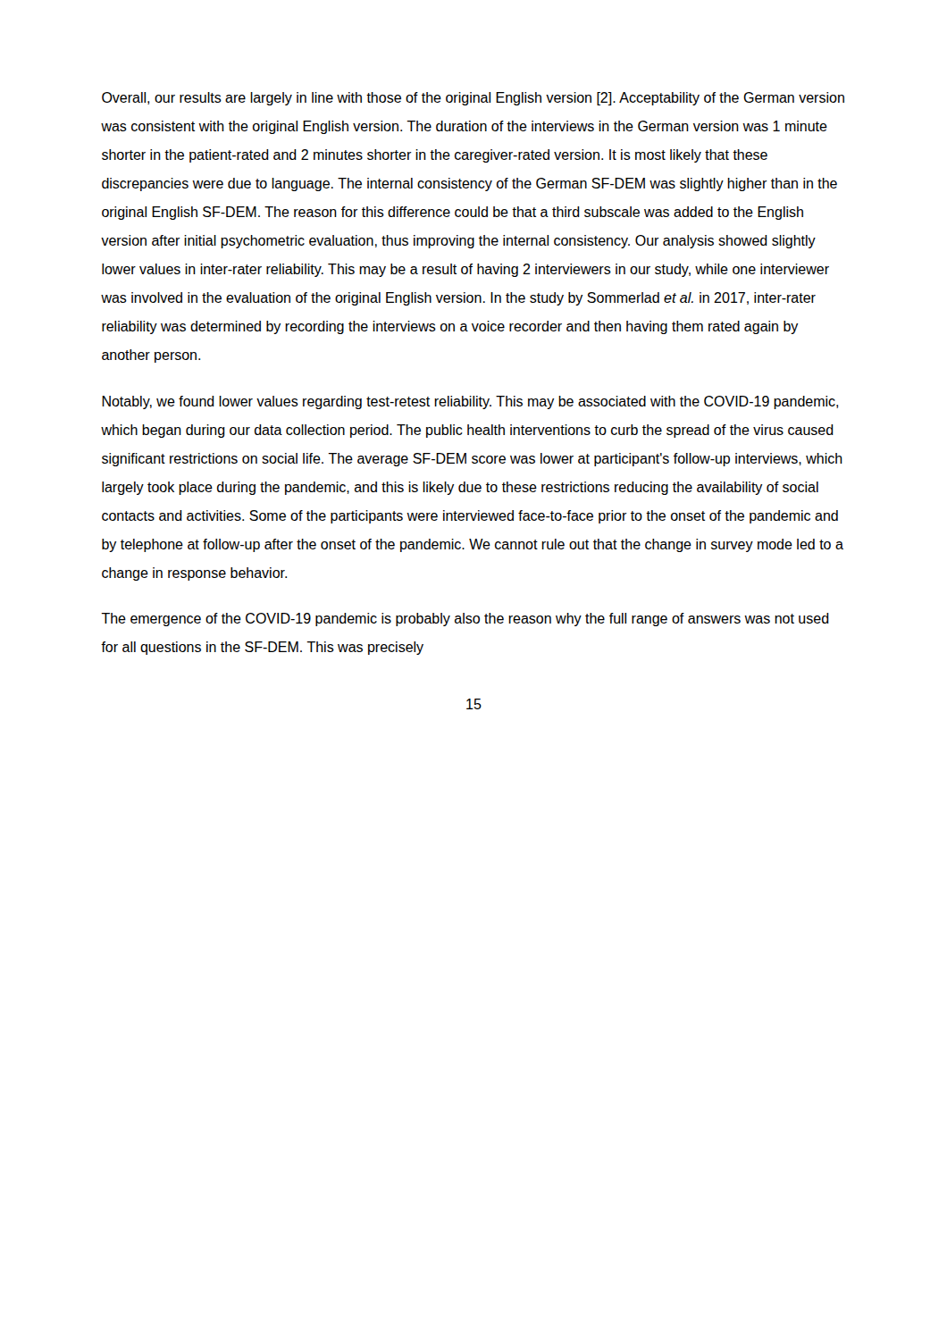Overall, our results are largely in line with those of the original English version [2]. Acceptability of the German version was consistent with the original English version. The duration of the interviews in the German version was 1 minute shorter in the patient-rated and 2 minutes shorter in the caregiver-rated version. It is most likely that these discrepancies were due to language. The internal consistency of the German SF-DEM was slightly higher than in the original English SF-DEM. The reason for this difference could be that a third subscale was added to the English version after initial psychometric evaluation, thus improving the internal consistency. Our analysis showed slightly lower values in inter-rater reliability. This may be a result of having 2 interviewers in our study, while one interviewer was involved in the evaluation of the original English version. In the study by Sommerlad et al. in 2017, inter-rater reliability was determined by recording the interviews on a voice recorder and then having them rated again by another person.
Notably, we found lower values regarding test-retest reliability. This may be associated with the COVID-19 pandemic, which began during our data collection period. The public health interventions to curb the spread of the virus caused significant restrictions on social life. The average SF-DEM score was lower at participant's follow-up interviews, which largely took place during the pandemic, and this is likely due to these restrictions reducing the availability of social contacts and activities. Some of the participants were interviewed face-to-face prior to the onset of the pandemic and by telephone at follow-up after the onset of the pandemic. We cannot rule out that the change in survey mode led to a change in response behavior.
The emergence of the COVID-19 pandemic is probably also the reason why the full range of answers was not used for all questions in the SF-DEM. This was precisely
15